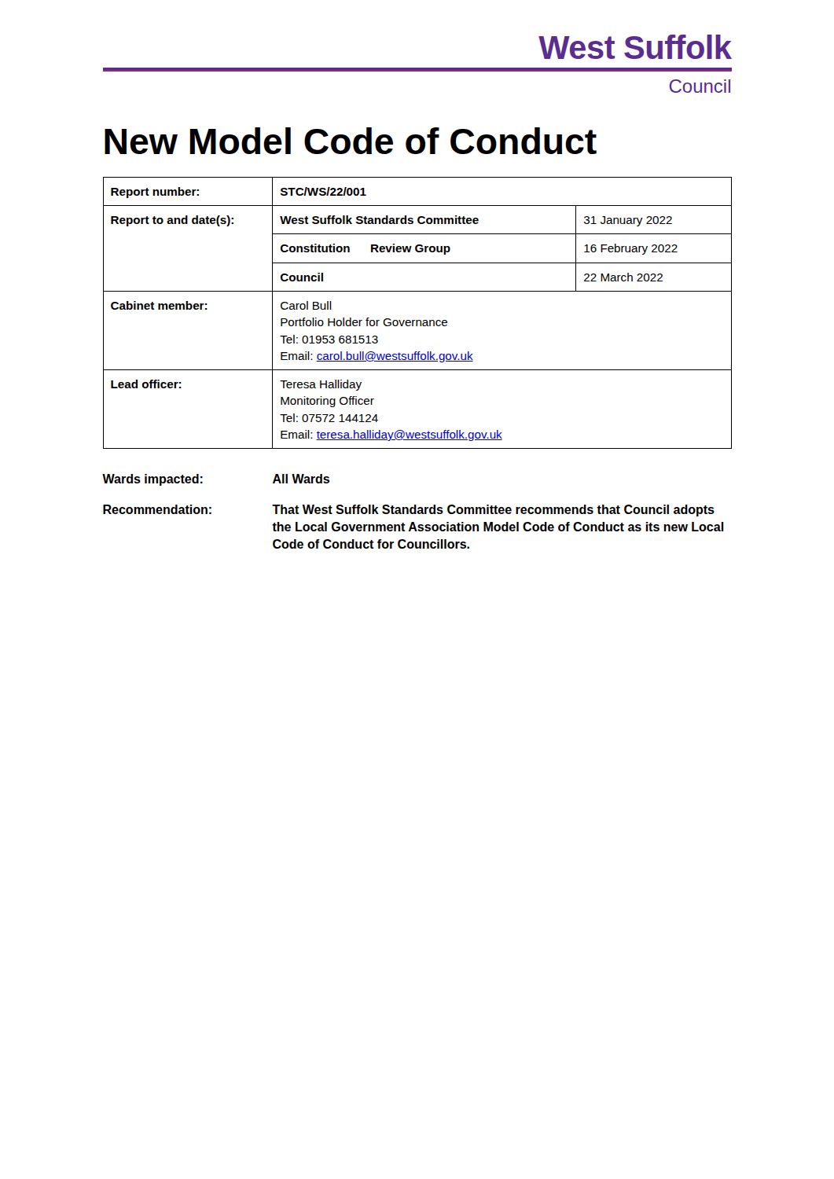West Suffolk
Council
New Model Code of Conduct
| Report number: | STC/WS/22/001 |
| Report to and date(s): | West Suffolk Standards Committee | 31 January 2022 |
| Constitution Review Group | 16 February 2022 |
| Council | 22 March 2022 |
| Cabinet member: | Carol Bull Portfolio Holder for Governance Tel: 01953 681513 Email: carol.bull@westsuffolk.gov.uk |
| Lead officer: | Teresa Halliday Monitoring Officer Tel: 07572 144124 Email: teresa.halliday@westsuffolk.gov.uk |
Wards impacted:
All Wards
Recommendation:
That West Suffolk Standards Committee recommends that Council adopts the Local Government Association Model Code of Conduct as its new Local Code of Conduct for Councillors.